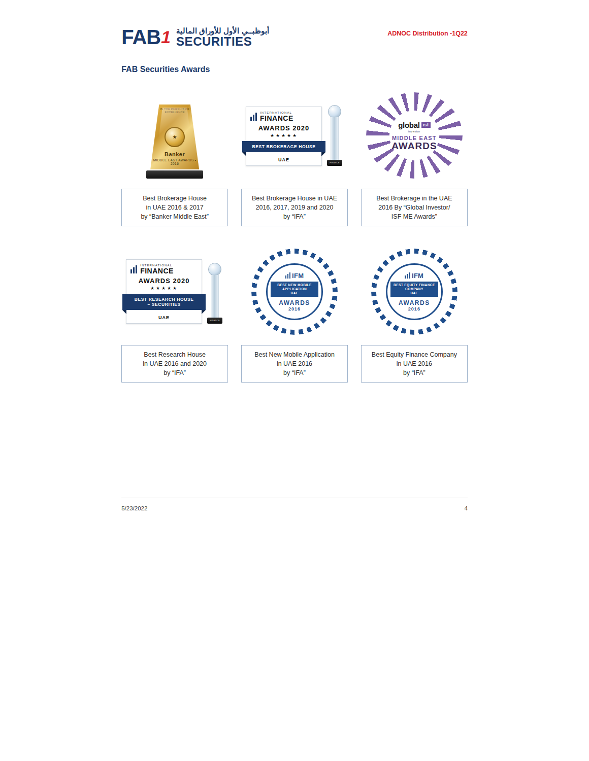FAB 1 أبوظبــي الأول للأوراق المالية SECURITIES
ADNOC Distribution -1Q22
FAB Securities Awards
IN THE PURSUIT OF EXCELLENCE
★
Banker
MIDDLE EAST AWARDS • 2016
Best Brokerage House
in UAE 2016 & 2017
by “Banker Middle East”
INTERNATIONAL FINANCE
AWARDS 2020
★★★★★
BEST BROKERAGE HOUSE
UAE
FINANCE
Best Brokerage House in UAE
2016, 2017, 2019 and 2020
by “IFA”
global isf
investor
MIDDLE EAST
AWARDS
Best Brokerage in the UAE
2016 By “Global Investor/
ISF ME Awards”
INTERNATIONAL FINANCE
AWARDS 2020
★★★★★
BEST RESEARCH HOUSE
– SECURITIES
UAE
FINANCE
Best Research House
in UAE 2016 and 2020
by “IFA”
IFM
BEST NEW MOBILE APPLICATION
UAE
AWARDS
2016
Best New Mobile Application
in UAE 2016
by “IFA”
IFM
BEST EQUITY FINANCE COMPANY
UAE
AWARDS
2016
Best Equity Finance Company
in UAE 2016
by “IFA”
5/23/2022 4